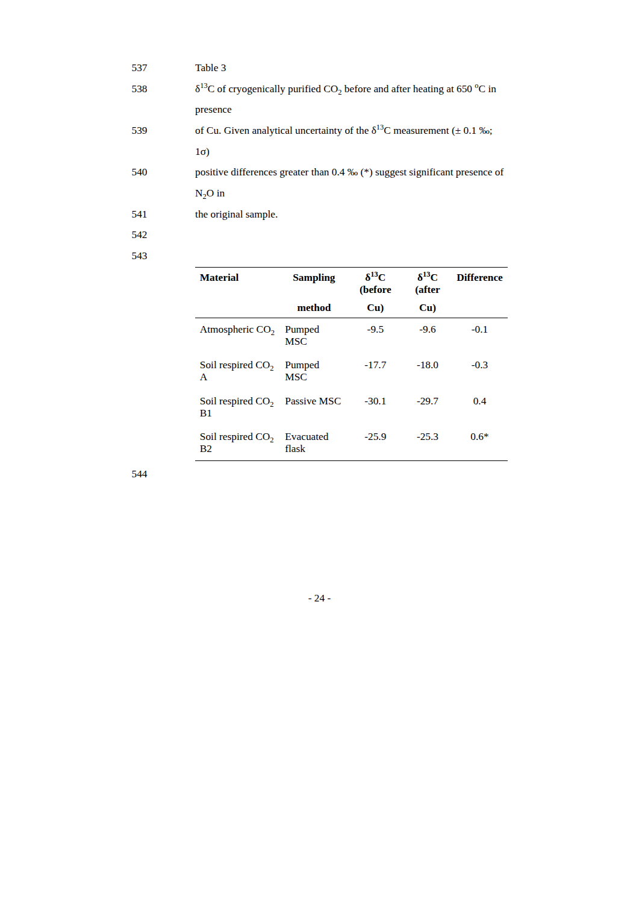537 Table 3
538 δ13C of cryogenically purified CO2 before and after heating at 650 oC in presence
539 of Cu. Given analytical uncertainty of the δ13C measurement (± 0.1 ‰; 1σ)
540 positive differences greater than 0.4 ‰ (*) suggest significant presence of N2O in
541 the original sample.
542
543
| Material | Sampling | δ 13 C (before | δ 13 C (after | Difference |
| --- | --- | --- | --- | --- |
| | method | Cu) | Cu) | |
| Atmospheric CO 2 | Pumped MSC | -9.5 | -9.6 | -0.1 |
| Soil respired CO 2 A | Pumped MSC | -17.7 | -18.0 | -0.3 |
| Soil respired CO 2 B1 | Passive MSC | -30.1 | -29.7 | 0.4 |
| Soil respired CO 2 B2 | Evacuated flask | -25.9 | -25.3 | 0.6* |
544
- 24 -